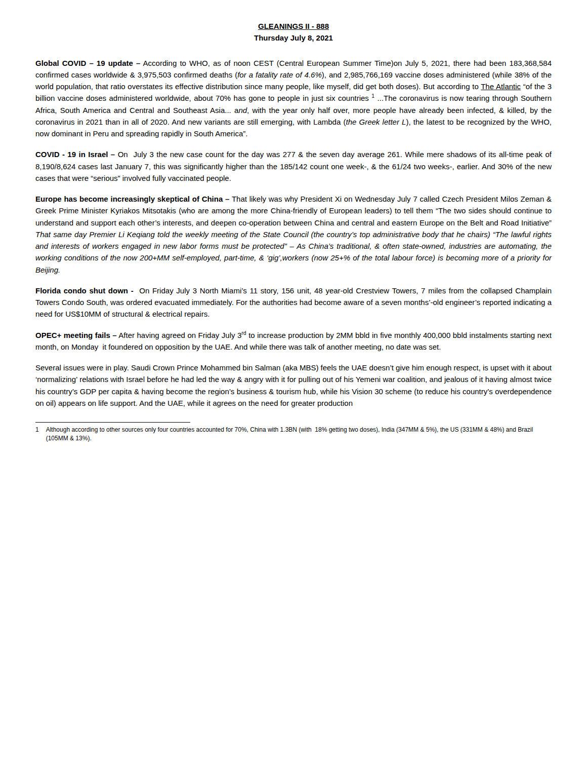GLEANINGS II - 888
Thursday July 8, 2021
Global COVID – 19 update – According to WHO, as of noon CEST (Central European Summer Time)on July 5, 2021, there had been 183,368,584 confirmed cases worldwide & 3,975,503 confirmed deaths (for a fatality rate of 4.6%), and 2,985,766,169 vaccine doses administered (while 38% of the world population, that ratio overstates its effective distribution since many people, like myself, did get both doses). But according to The Atlantic “of the 3 billion vaccine doses administered worldwide, about 70% has gone to people in just six countries 1 ...The coronavirus is now tearing through Southern Africa, South America and Central and Southeast Asia... and, with the year only half over, more people have already been infected, & killed, by the coronavirus in 2021 than in all of 2020. And new variants are still emerging, with Lambda (the Greek letter L), the latest to be recognized by the WHO, now dominant in Peru and spreading rapidly in South America”.
COVID - 19 in Israel – On July 3 the new case count for the day was 277 & the seven day average 261. While mere shadows of its all-time peak of 8,190/8,624 cases last January 7, this was significantly higher than the 185/142 count one week-, & the 61/24 two weeks-, earlier. And 30% of the new cases that were “serious” involved fully vaccinated people.
Europe has become increasingly skeptical of China – That likely was why President Xi on Wednesday July 7 called Czech President Milos Zeman & Greek Prime Minister Kyriakos Mitsotakis (who are among the more China-friendly of European leaders) to tell them “The two sides should continue to understand and support each other’s interests, and deepen co-operation between China and central and eastern Europe on the Belt and Road Initiative” That same day Premier Li Keqiang told the weekly meeting of the State Council (the country’s top administrative body that he chairs) “The lawful rights and interests of workers engaged in new labor forms must be protected” – As China’s traditional, & often state-owned, industries are automating, the working conditions of the now 200+MM self-employed, part-time, & ‘gig’,workers (now 25+% of the total labour force) is becoming more of a priority for Beijing.
Florida condo shut down - On Friday July 3 North Miami’s 11 story, 156 unit, 48 year-old Crestview Towers, 7 miles from the collapsed Champlain Towers Condo South, was ordered evacuated immediately. For the authorities had become aware of a seven months’-old engineer’s reported indicating a need for US$10MM of structural & electrical repairs.
OPEC+ meeting fails – After having agreed on Friday July 3rd to increase production by 2MM bbld in five monthly 400,000 bbld instalments starting next month, on Monday it foundered on opposition by the UAE. And while there was talk of another meeting, no date was set.
Several issues were in play. Saudi Crown Prince Mohammed bin Salman (aka MBS) feels the UAE doesn’t give him enough respect, is upset with it about ‘normalizing’ relations with Israel before he had led the way & angry with it for pulling out of his Yemeni war coalition, and jealous of it having almost twice his country’s GDP per capita & having become the region’s business & tourism hub, while his Vision 30 scheme (to reduce his country’s overdependence on oil) appears on life support. And the UAE, while it agrees on the need for greater production
1 Although according to other sources only four countries accounted for 70%, China with 1.3BN (with 18% getting two doses), India (347MM & 5%), the US (331MM & 48%) and Brazil (105MM & 13%).